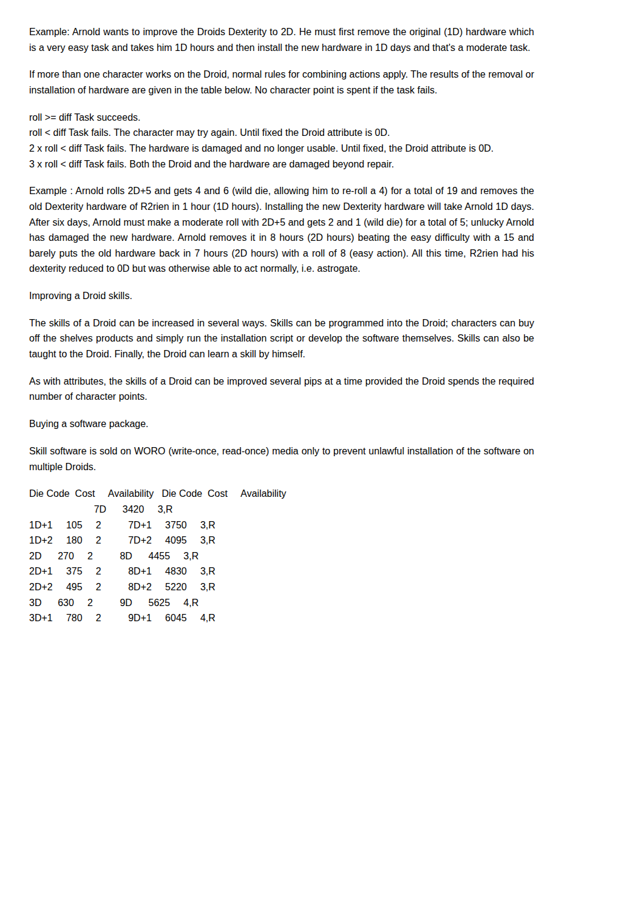Example: Arnold wants to improve the Droids Dexterity to 2D. He must first remove the original (1D) hardware which is a very easy task and takes him 1D hours and then install the new hardware in 1D days and that's a moderate task.
If more than one character works on the Droid, normal rules for combining actions apply. The results of the removal or installation of hardware are given in the table below. No character point is spent if the task fails.
roll >= diff Task succeeds.
roll < diff Task fails. The character may try again. Until fixed the Droid attribute is 0D.
2 x roll < diff Task fails. The hardware is damaged and no longer usable. Until fixed, the Droid attribute is 0D.
3 x roll < diff Task fails. Both the Droid and the hardware are damaged beyond repair.
Example : Arnold rolls 2D+5 and gets 4 and 6 (wild die, allowing him to re-roll a 4) for a total of 19 and removes the old Dexterity hardware of R2rien in 1 hour (1D hours). Installing the new Dexterity hardware will take Arnold 1D days. After six days, Arnold must make a moderate roll with 2D+5 and gets 2 and 1 (wild die) for a total of 5; unlucky Arnold has damaged the new hardware. Arnold removes it in 8 hours (2D hours) beating the easy difficulty with a 15 and barely puts the old hardware back in 7 hours (2D hours) with a roll of 8 (easy action). All this time, R2rien had his dexterity reduced to 0D but was otherwise able to act normally, i.e. astrogate.
Improving a Droid skills.
The skills of a Droid can be increased in several ways. Skills can be programmed into the Droid; characters can buy off the shelves products and simply run the installation script or develop the software themselves. Skills can also be taught to the Droid. Finally, the Droid can learn a skill by himself.
As with attributes, the skills of a Droid can be improved several pips at a time provided the Droid spends the required number of character points.
Buying a software package.
Skill software is sold on WORO (write-once, read-once) media only to prevent unlawful installation of the software on multiple Droids.
Die Code Cost Availability Die Code Cost Availability 7D 3420 3,R 1D+1 105 2 7D+1 3750 3,R 1D+2 180 2 7D+2 4095 3,R 2D 270 2 8D 4455 3,R 2D+1 375 2 8D+1 4830 3,R 2D+2 495 2 8D+2 5220 3,R 3D 630 2 9D 5625 4,R 3D+1 780 2 9D+1 6045 4,R